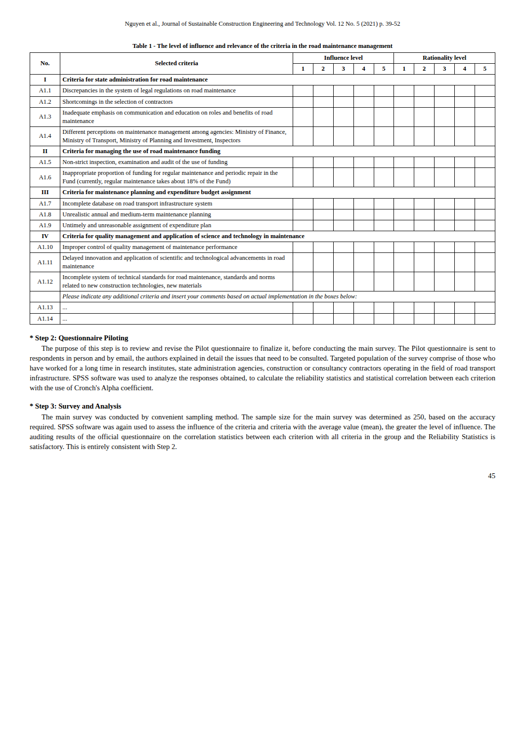Nguyen et al., Journal of Sustainable Construction Engineering and Technology Vol. 12 No. 5 (2021) p. 39-52
Table 1 - The level of influence and relevance of the criteria in the road maintenance management
| No. | Selected criteria | Influence level | Rationality level |
| --- | --- | --- | --- |
| 1 | 2 | 3 | 4 | 5 | 1 | 2 | 3 | 4 | 5 |
| I | Criteria for state administration for road maintenance |
| A1.1 | Discrepancies in the system of legal regulations on road maintenance | | | | | | | | | | |
| A1.2 | Shortcomings in the selection of contractors | | | | | | | | | | |
| A1.3 | Inadequate emphasis on communication and education on roles and benefits of road maintenance | | | | | | | | | | |
| A1.4 | Different perceptions on maintenance management among agencies: Ministry of Finance, Ministry of Transport, Ministry of Planning and Investment, Inspectors | | | | | | | | | | |
| II | Criteria for managing the use of road maintenance funding |
| A1.5 | Non-strict inspection, examination and audit of the use of funding | | | | | | | | | | |
| A1.6 | Inappropriate proportion of funding for regular maintenance and periodic repair in the Fund (currently, regular maintenance takes about 18% of the Fund) | | | | | | | | | | |
| III | Criteria for maintenance planning and expenditure budget assignment |
| A1.7 | Incomplete database on road transport infrastructure system | | | | | | | | | | |
| A1.8 | Unrealistic annual and medium-term maintenance planning | | | | | | | | | | |
| A1.9 | Untimely and unreasonable assignment of expenditure plan | | | | | | | | | | |
| IV | Criteria for quality management and application of science and technology in maintenance |
| A1.10 | Improper control of quality management of maintenance performance | | | | | | | | | | |
| A1.11 | Delayed innovation and application of scientific and technological advancements in road maintenance | | | | | | | | | | |
| A1.12 | Incomplete system of technical standards for road maintenance, standards and norms related to new construction technologies, new materials | | | | | | | | | | |
| | Please indicate any additional criteria and insert your comments based on actual implementation in the boxes below: |
| A1.13 | ... | | | | | | | | | | |
| A1.14 | ... | | | | | | | | | | |
* Step 2: Questionnaire Piloting
The purpose of this step is to review and revise the Pilot questionnaire to finalize it, before conducting the main survey. The Pilot questionnaire is sent to respondents in person and by email, the authors explained in detail the issues that need to be consulted. Targeted population of the survey comprise of those who have worked for a long time in research institutes, state administration agencies, construction or consultancy contractors operating in the field of road transport infrastructure. SPSS software was used to analyze the responses obtained, to calculate the reliability statistics and statistical correlation between each criterion with the use of Cronch's Alpha coefficient.
* Step 3: Survey and Analysis
The main survey was conducted by convenient sampling method. The sample size for the main survey was determined as 250, based on the accuracy required. SPSS software was again used to assess the influence of the criteria and criteria with the average value (mean), the greater the level of influence. The auditing results of the official questionnaire on the correlation statistics between each criterion with all criteria in the group and the Reliability Statistics is satisfactory. This is entirely consistent with Step 2.
45